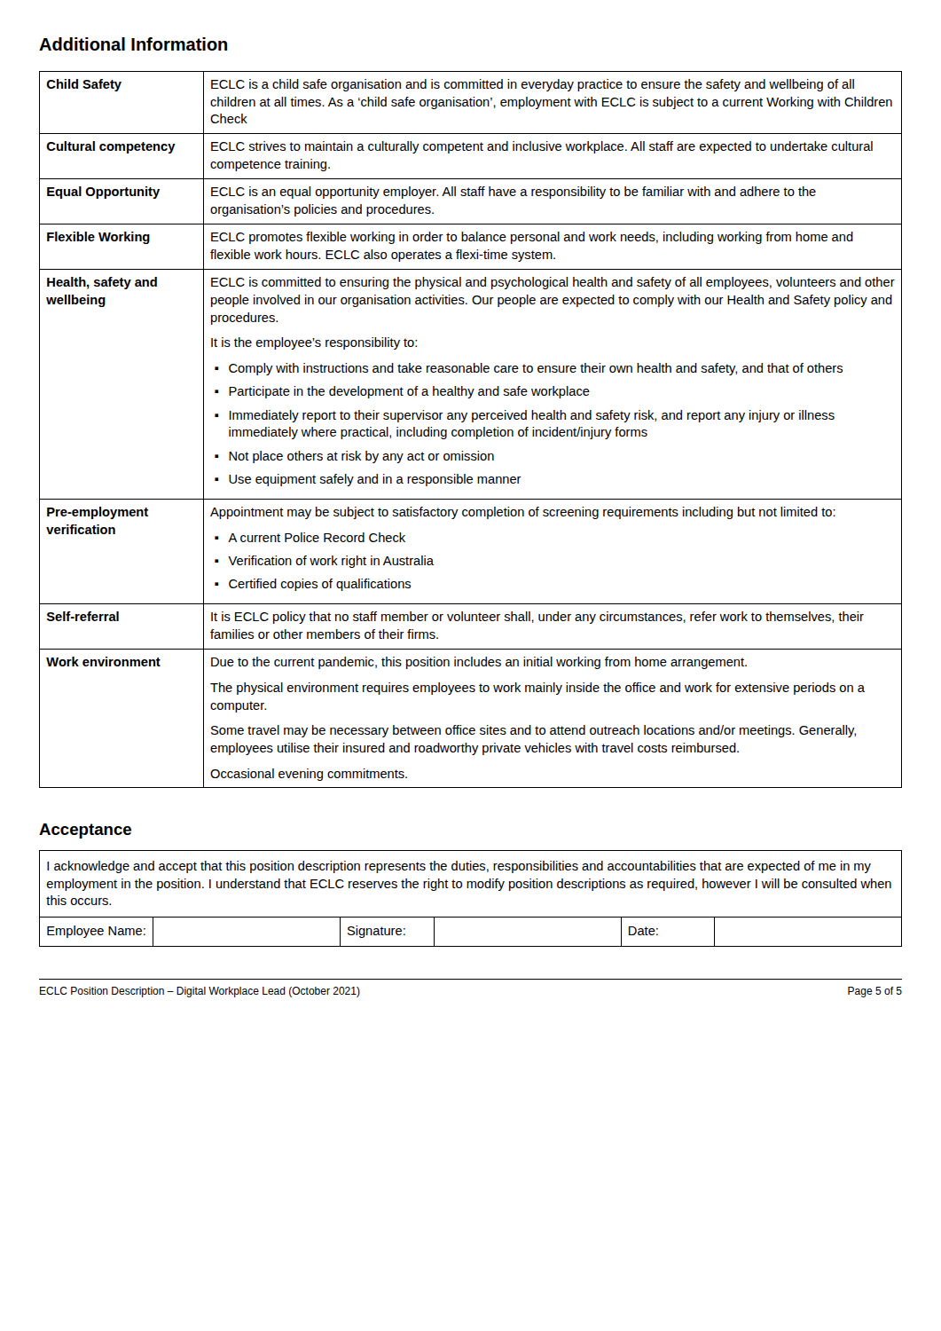Additional Information
| Child Safety | ECLC is a child safe organisation and is committed in everyday practice to ensure the safety and wellbeing of all children at all times. As a ‘child safe organisation’, employment with ECLC is subject to a current Working with Children Check |
| Cultural competency | ECLC strives to maintain a culturally competent and inclusive workplace. All staff are expected to undertake cultural competence training. |
| Equal Opportunity | ECLC is an equal opportunity employer. All staff have a responsibility to be familiar with and adhere to the organisation’s policies and procedures. |
| Flexible Working | ECLC promotes flexible working in order to balance personal and work needs, including working from home and flexible work hours. ECLC also operates a flexi-time system. |
| Health, safety and wellbeing | ECLC is committed to ensuring the physical and psychological health and safety of all employees, volunteers and other people involved in our organisation activities. Our people are expected to comply with our Health and Safety policy and procedures. It is the employee’s responsibility to: Comply with instructions and take reasonable care to ensure their own health and safety, and that of others Participate in the development of a healthy and safe workplace Immediately report to their supervisor any perceived health and safety risk, and report any injury or illness immediately where practical, including completion of incident/injury forms Not place others at risk by any act or omission Use equipment safely and in a responsible manner |
| Pre-employment verification | Appointment may be subject to satisfactory completion of screening requirements including but not limited to: A current Police Record Check Verification of work right in Australia Certified copies of qualifications |
| Self-referral | It is ECLC policy that no staff member or volunteer shall, under any circumstances, refer work to themselves, their families or other members of their firms. |
| Work environment | Due to the current pandemic, this position includes an initial working from home arrangement. The physical environment requires employees to work mainly inside the office and work for extensive periods on a computer. Some travel may be necessary between office sites and to attend outreach locations and/or meetings. Generally, employees utilise their insured and roadworthy private vehicles with travel costs reimbursed. Occasional evening commitments. |
Acceptance
I acknowledge and accept that this position description represents the duties, responsibilities and accountabilities that are expected of me in my employment in the position. I understand that ECLC reserves the right to modify position descriptions as required, however I will be consulted when this occurs.
| Employee Name: | | Signature: | | Date: | |
ECLC Position Description – Digital Workplace Lead (October 2021) Page 5 of 5